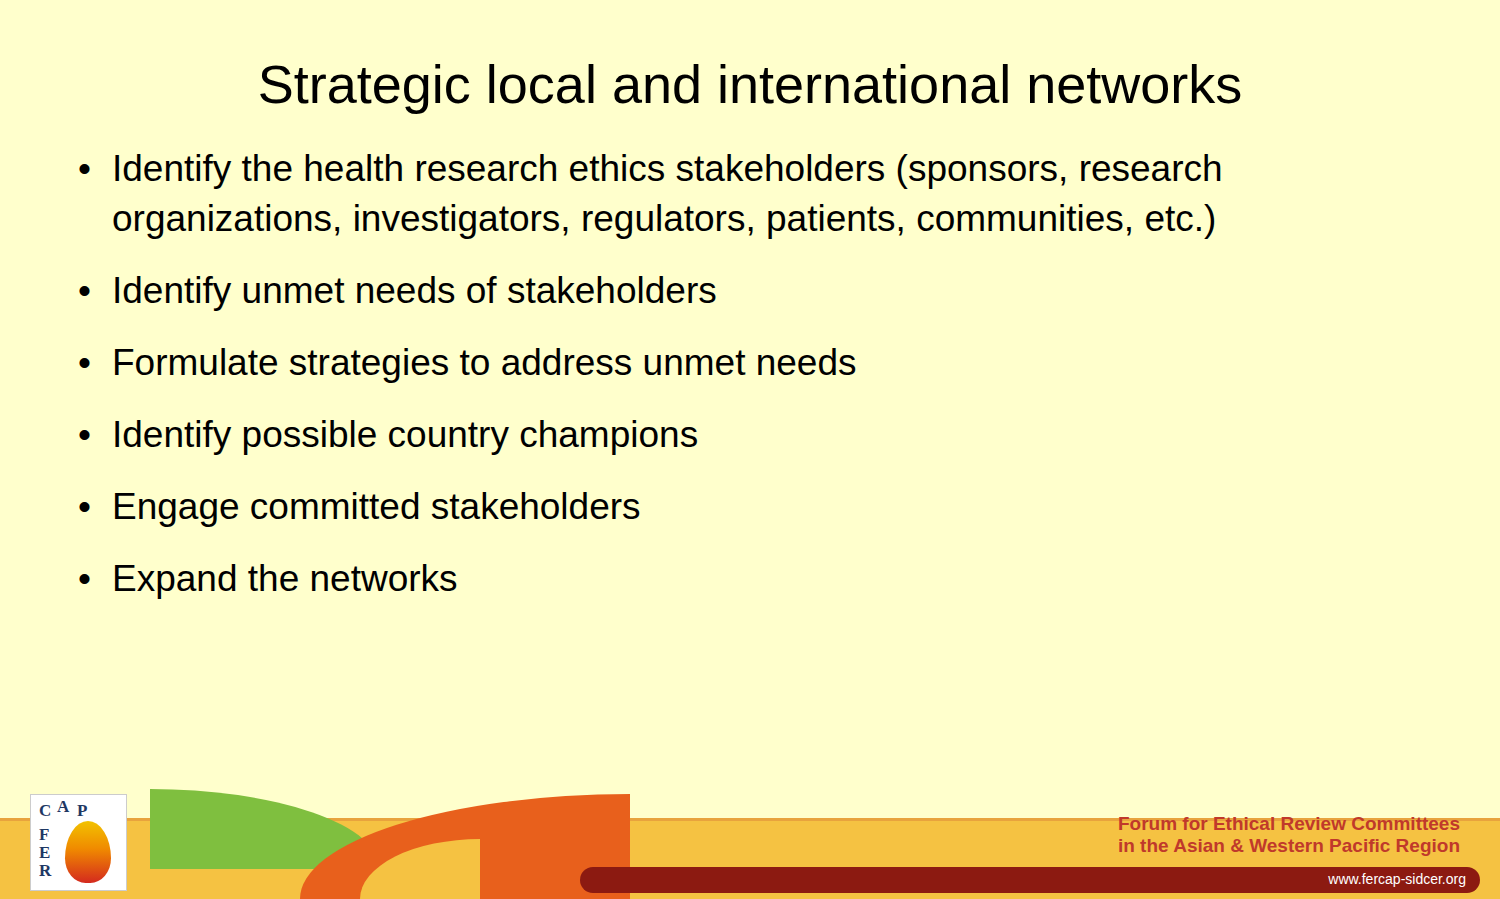Strategic local and international networks
Identify the health research ethics stakeholders (sponsors, research organizations, investigators, regulators, patients, communities, etc.)
Identify unmet needs of stakeholders
Formulate strategies to address unmet needs
Identify possible country champions
Engage committed stakeholders
Expand the networks
C A P F E R
Forum for Ethical Review Committees
in the Asian & Western Pacific Region
www.fercap-sidcer.org